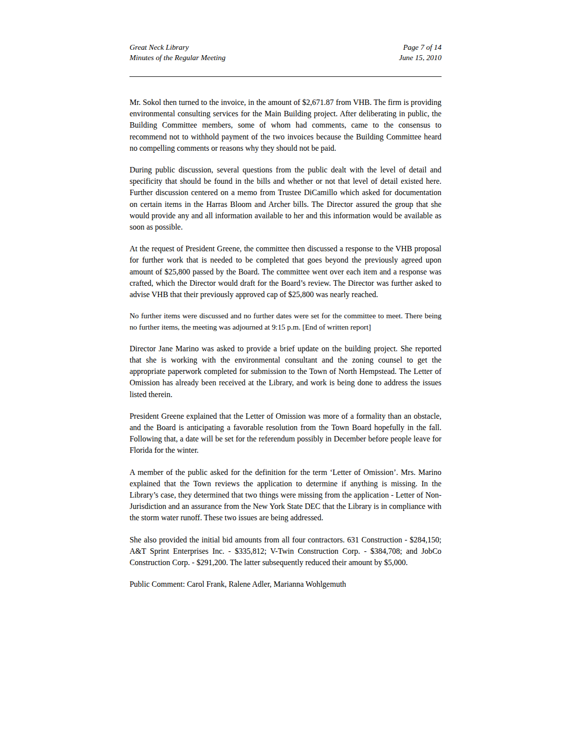Great Neck Library
Minutes of the Regular Meeting
Page 7 of 14
June 15, 2010
Mr. Sokol then turned to the invoice, in the amount of $2,671.87 from VHB. The firm is providing environmental consulting services for the Main Building project. After deliberating in public, the Building Committee members, some of whom had comments, came to the consensus to recommend not to withhold payment of the two invoices because the Building Committee heard no compelling comments or reasons why they should not be paid.
During public discussion, several questions from the public dealt with the level of detail and specificity that should be found in the bills and whether or not that level of detail existed here. Further discussion centered on a memo from Trustee DiCamillo which asked for documentation on certain items in the Harras Bloom and Archer bills. The Director assured the group that she would provide any and all information available to her and this information would be available as soon as possible.
At the request of President Greene, the committee then discussed a response to the VHB proposal for further work that is needed to be completed that goes beyond the previously agreed upon amount of $25,800 passed by the Board. The committee went over each item and a response was crafted, which the Director would draft for the Board’s review. The Director was further asked to advise VHB that their previously approved cap of $25,800 was nearly reached.
No further items were discussed and no further dates were set for the committee to meet. There being no further items, the meeting was adjourned at 9:15 p.m. [End of written report]
Director Jane Marino was asked to provide a brief update on the building project. She reported that she is working with the environmental consultant and the zoning counsel to get the appropriate paperwork completed for submission to the Town of North Hempstead. The Letter of Omission has already been received at the Library, and work is being done to address the issues listed therein.
President Greene explained that the Letter of Omission was more of a formality than an obstacle, and the Board is anticipating a favorable resolution from the Town Board hopefully in the fall. Following that, a date will be set for the referendum possibly in December before people leave for Florida for the winter.
A member of the public asked for the definition for the term ‘Letter of Omission’. Mrs. Marino explained that the Town reviews the application to determine if anything is missing. In the Library’s case, they determined that two things were missing from the application - Letter of Non-Jurisdiction and an assurance from the New York State DEC that the Library is in compliance with the storm water runoff. These two issues are being addressed.
She also provided the initial bid amounts from all four contractors. 631 Construction - $284,150; A&T Sprint Enterprises Inc. - $335,812; V-Twin Construction Corp. - $384,708; and JobCo Construction Corp. - $291,200. The latter subsequently reduced their amount by $5,000.
Public Comment: Carol Frank, Ralene Adler, Marianna Wohlgemuth